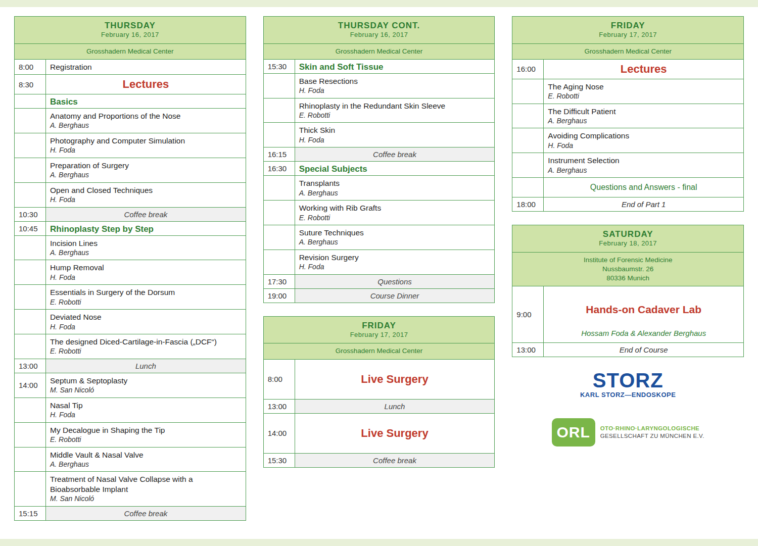| THURSDAY February 16, 2017 |
| Grosshadern Medical Center |
| 8:00 | Registration |
| 8:30 | Lectures |
| | Basics |
| | Anatomy and Proportions of the Nose A. Berghaus |
| | Photography and Computer Simulation H. Foda |
| | Preparation of Surgery A. Berghaus |
| | Open and Closed Techniques H. Foda |
| 10:30 | Coffee break |
| 10:45 | Rhinoplasty Step by Step |
| | Incision Lines A. Berghaus |
| | Hump Removal H. Foda |
| | Essentials in Surgery of the Dorsum E. Robotti |
| | Deviated Nose H. Foda |
| | The designed Diced-Cartilage-in-Fascia („DCF“) E. Robotti |
| 13:00 | Lunch |
| 14:00 | Septum & Septoplasty M. San Nicoló |
| | Nasal Tip H. Foda |
| | My Decalogue in Shaping the Tip E. Robotti |
| | Middle Vault & Nasal Valve A. Berghaus |
| | Treatment of Nasal Valve Collapse with a Bioabsorbable Implant M. San Nicoló |
| 15:15 | Coffee break |
| THURSDAY CONT. February 16, 2017 |
| Grosshadern Medical Center |
| 15:30 | Skin and Soft Tissue |
| | Base Resections H. Foda |
| | Rhinoplasty in the Redundant Skin Sleeve E. Robotti |
| | Thick Skin H. Foda |
| 16:15 | Coffee break |
| 16:30 | Special Subjects |
| | Transplants A. Berghaus |
| | Working with Rib Grafts E. Robotti |
| | Suture Techniques A. Berghaus |
| | Revision Surgery H. Foda |
| 17:30 | Questions |
| 19:00 | Course Dinner |
| FRIDAY February 17, 2017 |
| Grosshadern Medical Center |
| 8:00 | Live Surgery |
| 13:00 | Lunch |
| 14:00 | Live Surgery |
| 15:30 | Coffee break |
| FRIDAY February 17, 2017 |
| Grosshadern Medical Center |
| 16:00 | Lectures |
| | The Aging Nose E. Robotti |
| | The Difficult Patient A. Berghaus |
| | Avoiding Complications H. Foda |
| | Instrument Selection A. Berghaus |
| | Questions and Answers - final |
| 18:00 | End of Part 1 |
| SATURDAY February 18, 2017 |
| Institute of Forensic Medicine Nussbaumstr. 26 80336 Munich |
| 9:00 | Hands-on Cadaver Lab Hossam Foda & Alexander Berghaus |
| 13:00 | End of Course |
STORZ
KARL STORZ—ENDOSKOPE
ORL
OTO·RHINO·LARYNGOLOGISCHE
GESELLSCHAFT ZU MÜNCHEN E.V.